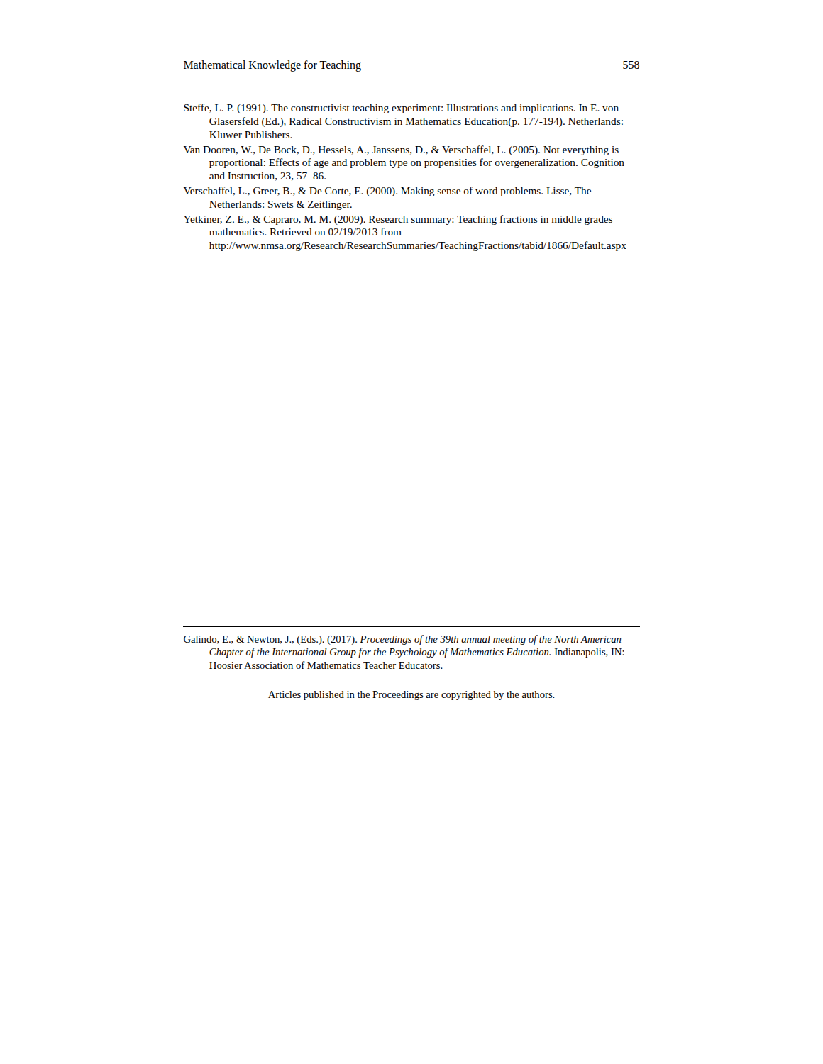Mathematical Knowledge for Teaching 558
Steffe, L. P. (1991). The constructivist teaching experiment: Illustrations and implications. In E. von Glasersfeld (Ed.), Radical Constructivism in Mathematics Education(p. 177-194). Netherlands: Kluwer Publishers.
Van Dooren, W., De Bock, D., Hessels, A., Janssens, D., & Verschaffel, L. (2005). Not everything is proportional: Effects of age and problem type on propensities for overgeneralization. Cognition and Instruction, 23, 57–86.
Verschaffel, L., Greer, B., & De Corte, E. (2000). Making sense of word problems. Lisse, The Netherlands: Swets & Zeitlinger.
Yetkiner, Z. E., & Capraro, M. M. (2009). Research summary: Teaching fractions in middle grades mathematics. Retrieved on 02/19/2013 from http://www.nmsa.org/Research/ResearchSummaries/TeachingFractions/tabid/1866/Default.aspx
Galindo, E., & Newton, J., (Eds.). (2017). Proceedings of the 39th annual meeting of the North American Chapter of the International Group for the Psychology of Mathematics Education. Indianapolis, IN: Hoosier Association of Mathematics Teacher Educators.
Articles published in the Proceedings are copyrighted by the authors.